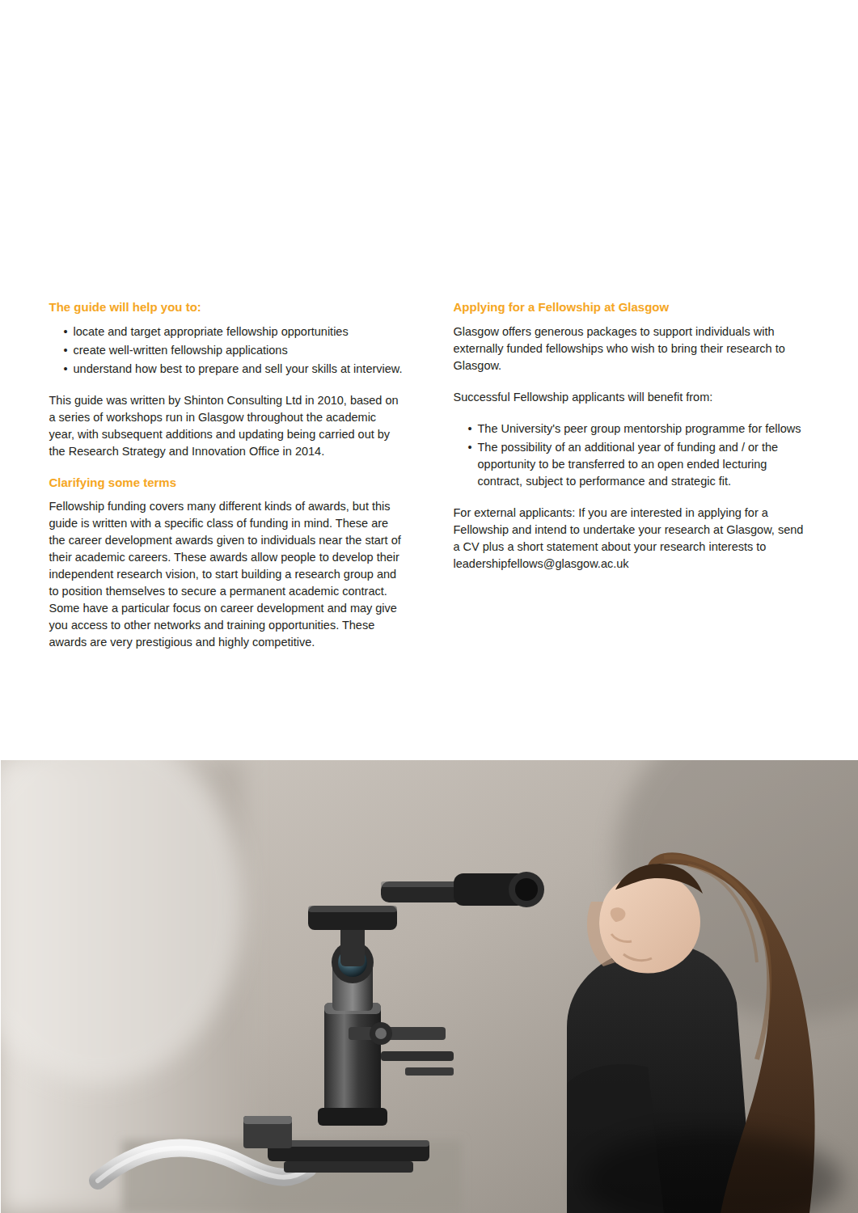The guide will help you to:
locate and target appropriate fellowship opportunities
create well-written fellowship applications
understand how best to prepare and sell your skills at interview.
This guide was written by Shinton Consulting Ltd in 2010, based on a series of workshops run in Glasgow throughout the academic year, with subsequent additions and updating being carried out by the Research Strategy and Innovation Office in 2014.
Clarifying some terms
Fellowship funding covers many different kinds of awards, but this guide is written with a specific class of funding in mind. These are the career development awards given to individuals near the start of their academic careers. These awards allow people to develop their independent research vision, to start building a research group and to position themselves to secure a permanent academic contract. Some have a particular focus on career development and may give you access to other networks and training opportunities. These awards are very prestigious and highly competitive.
Applying for a Fellowship at Glasgow
Glasgow offers generous packages to support individuals with externally funded fellowships who wish to bring their research to Glasgow.
Successful Fellowship applicants will benefit from:
The University's peer group mentorship programme for fellows
The possibility of an additional year of funding and / or the opportunity to be transferred to an open ended lecturing contract, subject to performance and strategic fit.
For external applicants: If you are interested in applying for a Fellowship and intend to undertake your research at Glasgow, send a CV plus a short statement about your research interests to leadershipfellows@glasgow.ac.uk